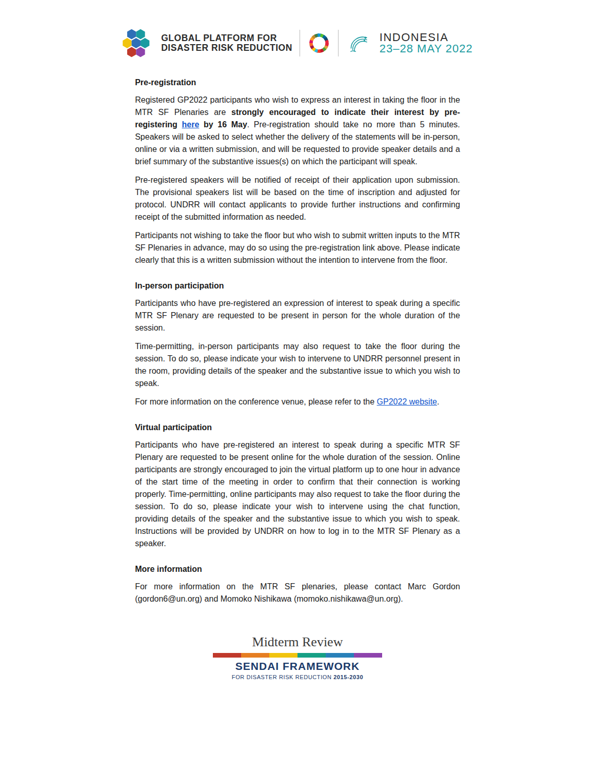GLOBAL PLATFORM FOR
DISASTER RISK REDUCTION
INDONESIA
23–28 MAY 2022
Pre-registration
Registered GP2022 participants who wish to express an interest in taking the floor in the MTR SF Plenaries are strongly encouraged to indicate their interest by pre-registering here by 16 May. Pre-registration should take no more than 5 minutes. Speakers will be asked to select whether the delivery of the statements will be in-person, online or via a written submission, and will be requested to provide speaker details and a brief summary of the substantive issues(s) on which the participant will speak.
Pre-registered speakers will be notified of receipt of their application upon submission. The provisional speakers list will be based on the time of inscription and adjusted for protocol. UNDRR will contact applicants to provide further instructions and confirming receipt of the submitted information as needed.
Participants not wishing to take the floor but who wish to submit written inputs to the MTR SF Plenaries in advance, may do so using the pre-registration link above. Please indicate clearly that this is a written submission without the intention to intervene from the floor.
In-person participation
Participants who have pre-registered an expression of interest to speak during a specific MTR SF Plenary are requested to be present in person for the whole duration of the session.
Time-permitting, in-person participants may also request to take the floor during the session. To do so, please indicate your wish to intervene to UNDRR personnel present in the room, providing details of the speaker and the substantive issue to which you wish to speak.
For more information on the conference venue, please refer to the GP2022 website.
Virtual participation
Participants who have pre-registered an interest to speak during a specific MTR SF Plenary are requested to be present online for the whole duration of the session. Online participants are strongly encouraged to join the virtual platform up to one hour in advance of the start time of the meeting in order to confirm that their connection is working properly. Time-permitting, online participants may also request to take the floor during the session. To do so, please indicate your wish to intervene using the chat function, providing details of the speaker and the substantive issue to which you wish to speak. Instructions will be provided by UNDRR on how to log in to the MTR SF Plenary as a speaker.
More information
For more information on the MTR SF plenaries, please contact Marc Gordon (gordon6@un.org) and Momoko Nishikawa (momoko.nishikawa@un.org).
Midterm Review
SENDAI FRAMEWORK
FOR DISASTER RISK REDUCTION 2015-2030